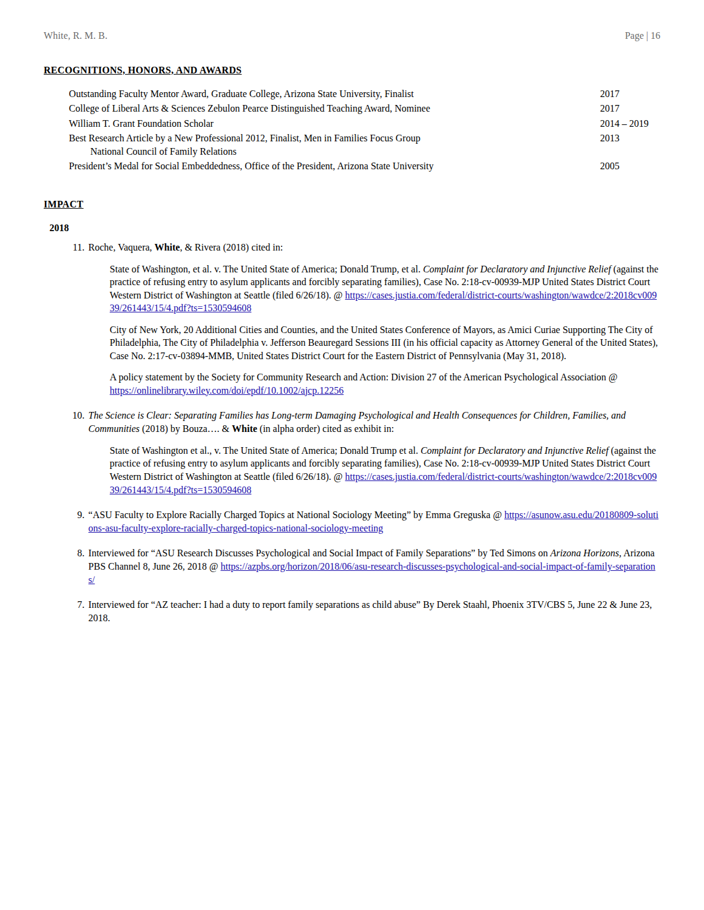White, R. M. B.
Page | 16
Recognitions, Honors, and Awards
| Outstanding Faculty Mentor Award, Graduate College, Arizona State University, Finalist | 2017 |
| College of Liberal Arts & Sciences Zebulon Pearce Distinguished Teaching Award, Nominee | 2017 |
| William T. Grant Foundation Scholar | 2014 – 2019 |
| Best Research Article by a New Professional 2012, Finalist, Men in Families Focus Group National Council of Family Relations | 2013 |
| President’s Medal for Social Embeddedness, Office of the President, Arizona State University | 2005 |
Impact
2018
11
Roche, Vaquera, White, & Rivera (2018) cited in:
State of Washington, et al. v. The United State of America; Donald Trump, et al. Complaint for Declaratory and Injunctive Relief (against the practice of refusing entry to asylum applicants and forcibly separating families), Case No. 2:18-cv-00939-MJP United States District Court Western District of Washington at Seattle (filed 6/26/18). @ https://cases.justia.com/federal/district-courts/washington/wawdce/2:2018cv00939/261443/15/4.pdf?ts=1530594608
City of New York, 20 Additional Cities and Counties, and the United States Conference of Mayors, as Amici Curiae Supporting The City of Philadelphia, The City of Philadelphia v. Jefferson Beauregard Sessions III (in his official capacity as Attorney General of the United States), Case No. 2:17-cv-03894-MMB, United States District Court for the Eastern District of Pennsylvania (May 31, 2018).
A policy statement by the Society for Community Research and Action: Division 27 of the American Psychological Association @
https://onlinelibrary.wiley.com/doi/epdf/10.1002/ajcp.12256
10
The Science is Clear: Separating Families has Long-term Damaging Psychological and Health Consequences for Children, Families, and Communities (2018) by Bouza…. & White (in alpha order) cited as exhibit in:
State of Washington et al., v. The United State of America; Donald Trump et al. Complaint for Declaratory and Injunctive Relief (against the practice of refusing entry to asylum applicants and forcibly separating families), Case No. 2:18-cv-00939-MJP United States District Court Western District of Washington at Seattle (filed 6/26/18). @ https://cases.justia.com/federal/district-courts/washington/wawdce/2:2018cv00939/261443/15/4.pdf?ts=1530594608
9
“ASU Faculty to Explore Racially Charged Topics at National Sociology Meeting” by Emma Greguska @ https://asunow.asu.edu/20180809-solutions-asu-faculty-explore-racially-charged-topics-national-sociology-meeting
8
Interviewed for “ASU Research Discusses Psychological and Social Impact of Family Separations” by Ted Simons on Arizona Horizons, Arizona PBS Channel 8, June 26, 2018 @ https://azpbs.org/horizon/2018/06/asu-research-discusses-psychological-and-social-impact-of-family-separations/
7
Interviewed for “AZ teacher: I had a duty to report family separations as child abuse” By Derek Staahl, Phoenix 3TV/CBS 5, June 22 & June 23, 2018.